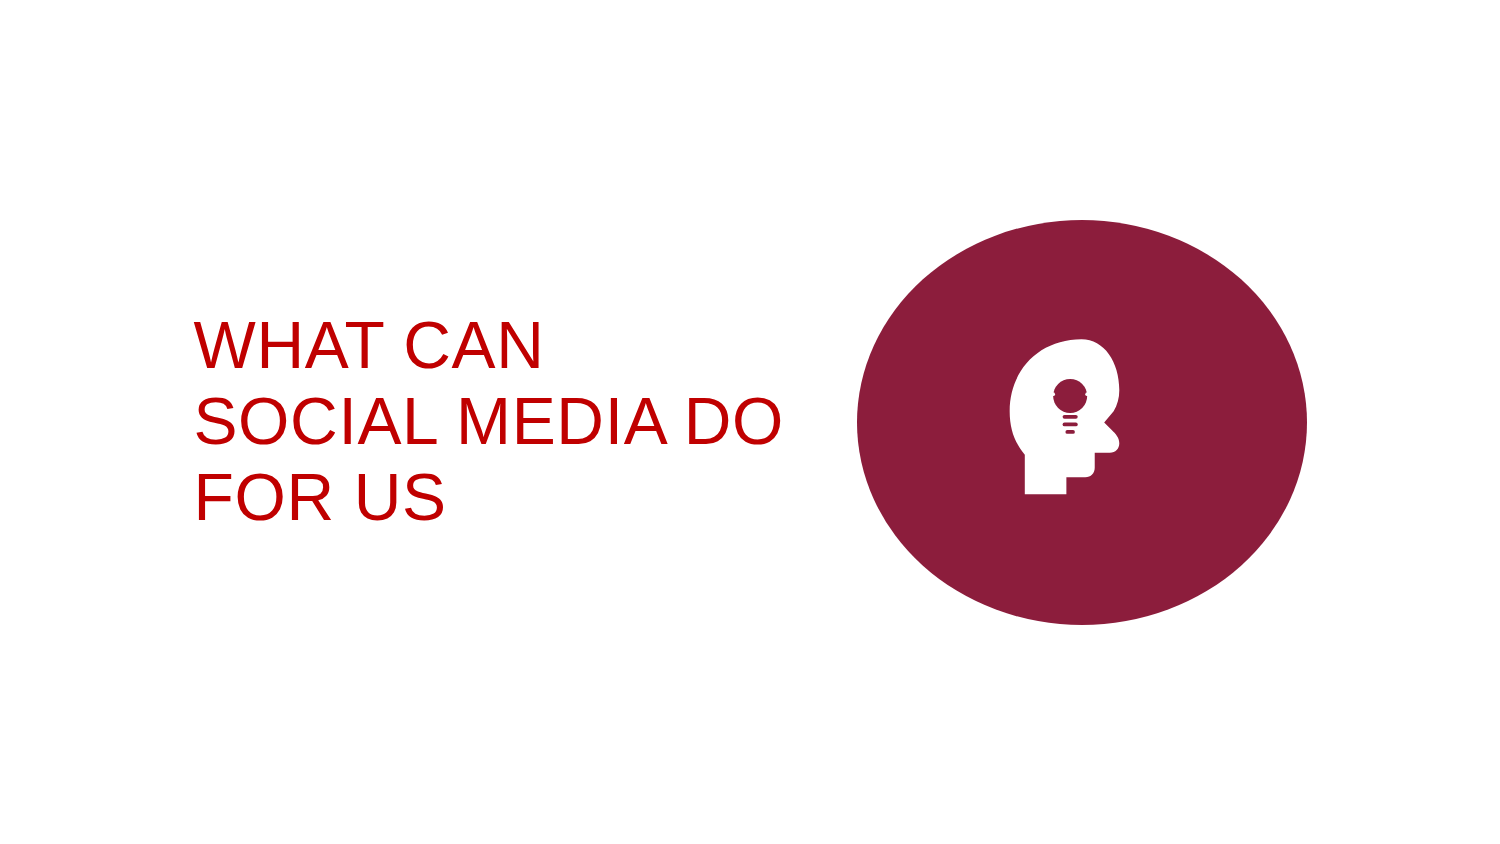WHAT CAN SOCIAL MEDIA DO FOR US